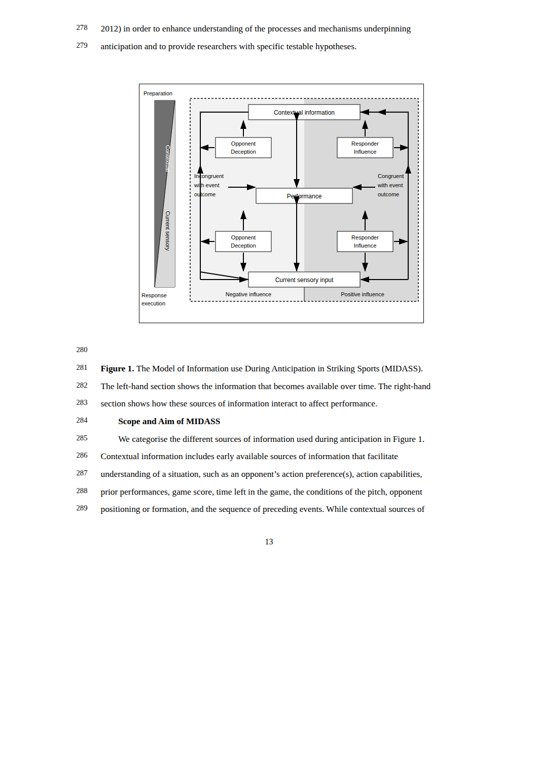278
2012) in order to enhance understanding of the processes and mechanisms underpinning
279
anticipation and to provide researchers with specific testable hypotheses.
Preparation Contextual Current sensory Response execution Contextual information Performance Current sensory input Opponent Deception Responder Influence Opponent Deception Responder Influence Incongruent with event outcome Congruent with event outcome Negative influence Positive influence
280
281
Figure 1. The Model of Information use During Anticipation in Striking Sports (MIDASS).
282
The left-hand section shows the information that becomes available over time. The right-hand
283
section shows how these sources of information interact to affect performance.
284
Scope and Aim of MIDASS
285
We categorise the different sources of information used during anticipation in Figure 1.
286
Contextual information includes early available sources of information that facilitate
287
understanding of a situation, such as an opponent’s action preference(s), action capabilities,
288
prior performances, game score, time left in the game, the conditions of the pitch, opponent
289
positioning or formation, and the sequence of preceding events. While contextual sources of
13